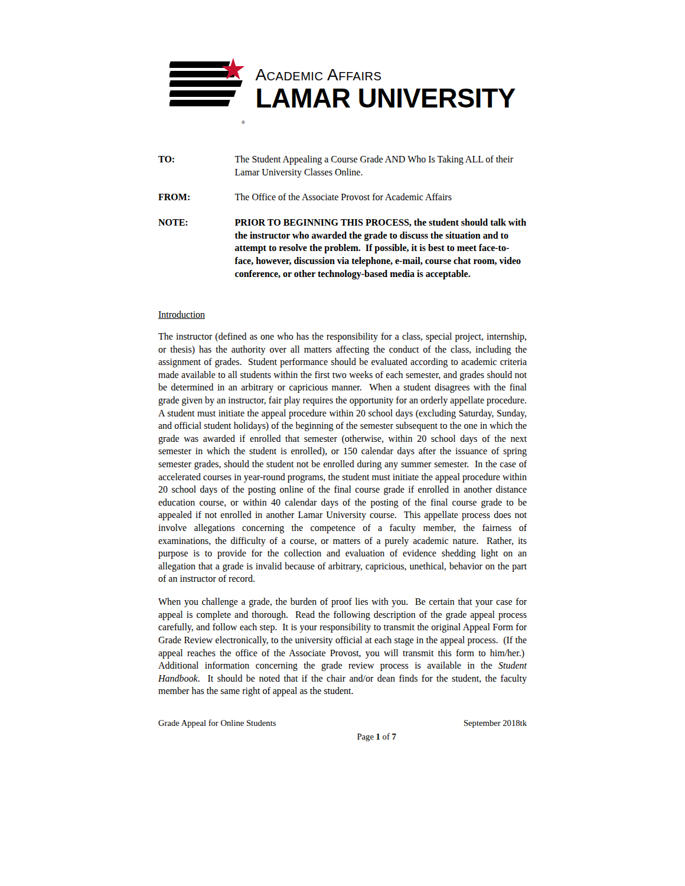®
Academic Affairs
LAMAR UNIVERSITY
| TO: | The Student Appealing a Course Grade AND Who Is Taking ALL of their Lamar University Classes Online. |
| FROM: | The Office of the Associate Provost for Academic Affairs |
| NOTE: | PRIOR TO BEGINNING THIS PROCESS, the student should talk with the instructor who awarded the grade to discuss the situation and to attempt to resolve the problem. If possible, it is best to meet face-to-face, however, discussion via telephone, e-mail, course chat room, video conference, or other technology-based media is acceptable. |
Introduction
The instructor (defined as one who has the responsibility for a class, special project, internship, or thesis) has the authority over all matters affecting the conduct of the class, including the assignment of grades. Student performance should be evaluated according to academic criteria made available to all students within the first two weeks of each semester, and grades should not be determined in an arbitrary or capricious manner. When a student disagrees with the final grade given by an instructor, fair play requires the opportunity for an orderly appellate procedure. A student must initiate the appeal procedure within 20 school days (excluding Saturday, Sunday, and official student holidays) of the beginning of the semester subsequent to the one in which the grade was awarded if enrolled that semester (otherwise, within 20 school days of the next semester in which the student is enrolled), or 150 calendar days after the issuance of spring semester grades, should the student not be enrolled during any summer semester. In the case of accelerated courses in year-round programs, the student must initiate the appeal procedure within 20 school days of the posting online of the final course grade if enrolled in another distance education course, or within 40 calendar days of the posting of the final course grade to be appealed if not enrolled in another Lamar University course. This appellate process does not involve allegations concerning the competence of a faculty member, the fairness of examinations, the difficulty of a course, or matters of a purely academic nature. Rather, its purpose is to provide for the collection and evaluation of evidence shedding light on an allegation that a grade is invalid because of arbitrary, capricious, unethical, behavior on the part of an instructor of record.
When you challenge a grade, the burden of proof lies with you. Be certain that your case for appeal is complete and thorough. Read the following description of the grade appeal process carefully, and follow each step. It is your responsibility to transmit the original Appeal Form for Grade Review electronically, to the university official at each stage in the appeal process. (If the appeal reaches the office of the Associate Provost, you will transmit this form to him/her.) Additional information concerning the grade review process is available in the Student Handbook. It should be noted that if the chair and/or dean finds for the student, the faculty member has the same right of appeal as the student.
Grade Appeal for Online Students
September 2018tk
Page 1 of 7